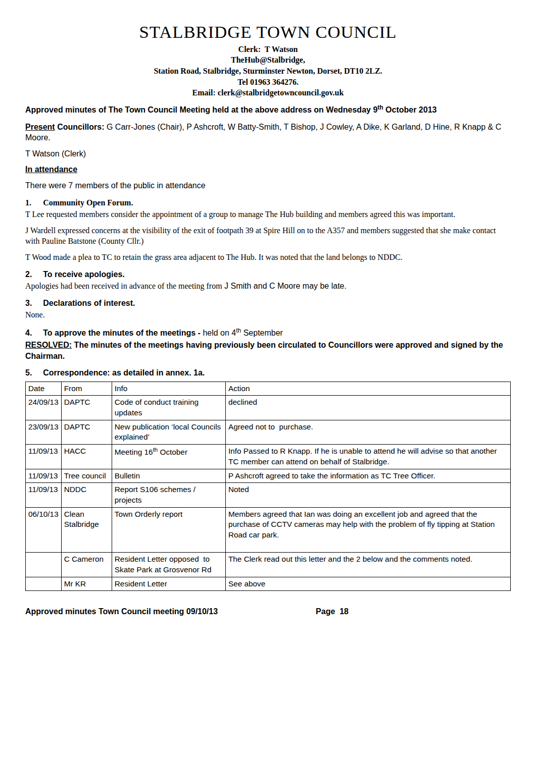STALBRIDGE TOWN COUNCIL
Clerk: T Watson
TheHub@Stalbridge,
Station Road, Stalbridge, Sturminster Newton, Dorset, DT10 2LZ.
Tel 01963 364276.
Email: clerk@stalbridgetowncouncil.gov.uk
Approved minutes of The Town Council Meeting held at the above address on Wednesday 9th October 2013
Present Councillors: G Carr-Jones (Chair), P Ashcroft, W Batty-Smith, T Bishop, J Cowley, A Dike, K Garland, D Hine, R Knapp & C Moore.
T Watson (Clerk)
In attendance
There were 7 members of the public in attendance
1. Community Open Forum.
T Lee requested members consider the appointment of a group to manage The Hub building and members agreed this was important.
J Wardell expressed concerns at the visibility of the exit of footpath 39 at Spire Hill on to the A357 and members suggested that she make contact with Pauline Batstone (County Cllr.)
T Wood made a plea to TC to retain the grass area adjacent to The Hub. It was noted that the land belongs to NDDC.
2. To receive apologies.
Apologies had been received in advance of the meeting from J Smith and C Moore may be late.
3. Declarations of interest.
None.
4. To approve the minutes of the meetings - held on 4th September
RESOLVED: The minutes of the meetings having previously been circulated to Councillors were approved and signed by the Chairman.
5. Correspondence: as detailed in annex. 1a.
| Date | From | Info | Action |
| --- | --- | --- | --- |
| 24/09/13 | DAPTC | Code of conduct training updates | declined |
| 23/09/13 | DAPTC | New publication ‘local Councils explained’ | Agreed not to purchase. |
| 11/09/13 | HACC | Meeting 16 th October | Info Passed to R Knapp. If he is unable to attend he will advise so that another TC member can attend on behalf of Stalbridge. |
| 11/09/13 | Tree council | Bulletin | P Ashcroft agreed to take the information as TC Tree Officer. |
| 11/09/13 | NDDC | Report S106 schemes / projects | Noted |
| 06/10/13 | Clean Stalbridge | Town Orderly report | Members agreed that Ian was doing an excellent job and agreed that the purchase of CCTV cameras may help with the problem of fly tipping at Station Road car park. |
| | C Cameron | Resident Letter opposed to Skate Park at Grosvenor Rd | The Clerk read out this letter and the 2 below and the comments noted. |
| | Mr KR | Resident Letter | See above |
Approved minutes Town Council meeting 09/10/13 Page 18